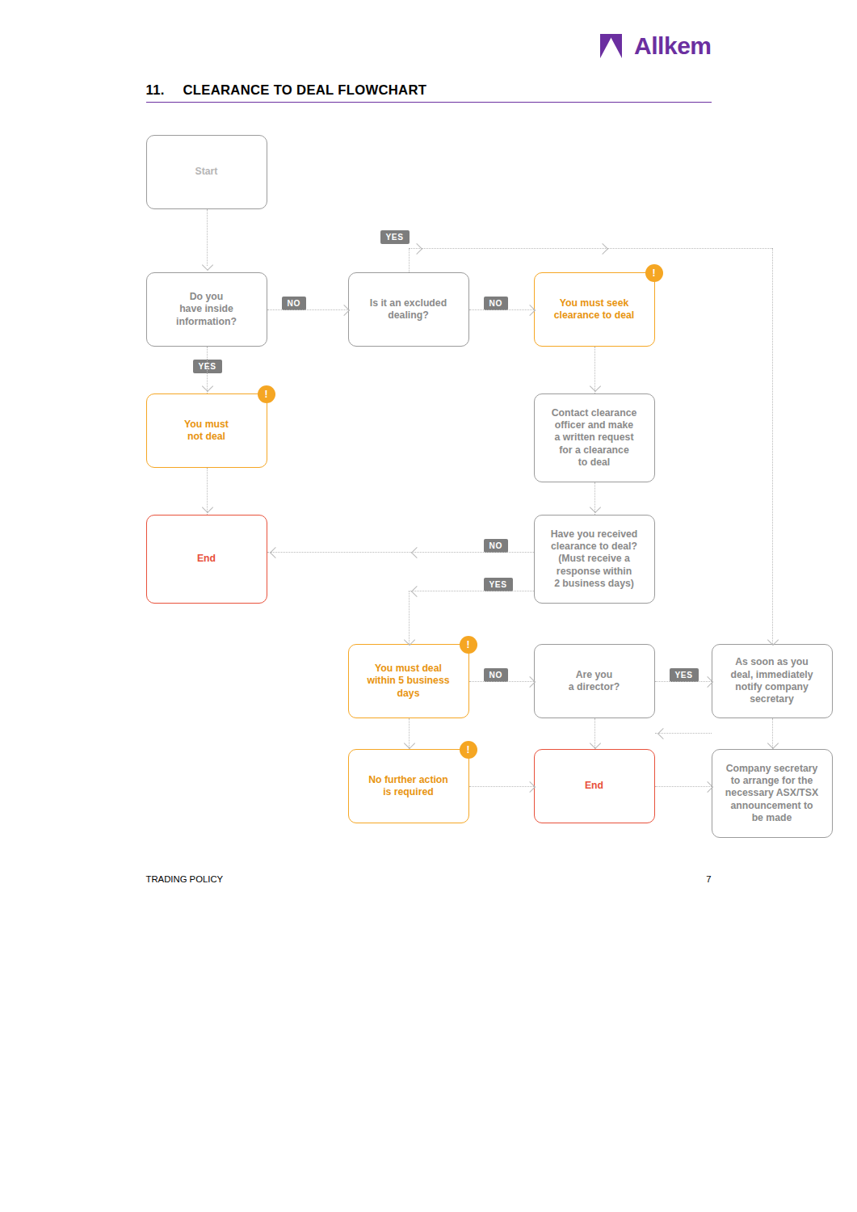Allkem
11. CLEARANCE TO DEAL FLOWCHART
Start
Do you
have inside
information?
Is it an excluded
dealing?
You must seek
clearance to deal !
You must
not deal !
Contact clearance
officer and make
a written request
for a clearance
to deal
Have you received
clearance to deal?
(Must receive a
response within
2 business days)
End
You must deal
within 5 business
days !
Are you
a director?
As soon as you
deal, immediately
notify company
secretary
No further action
is required !
End
Company secretary
to arrange for the
necessary ASX/TSX
announcement to
be made
NO
NO
YES
YES
NO
YES
NO
YES
TRADING POLICY 7